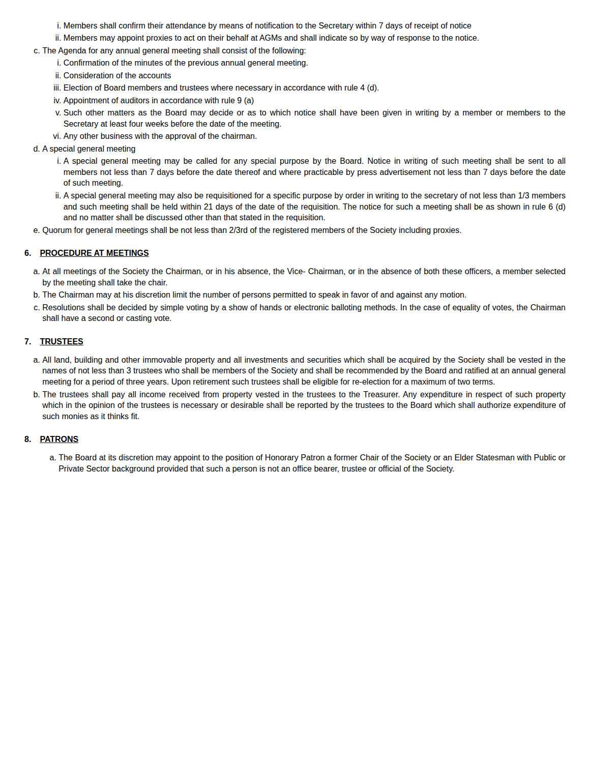Members shall confirm their attendance by means of notification to the Secretary within 7 days of receipt of notice
Members may appoint proxies to act on their behalf at AGMs and shall indicate so by way of response to the notice.
The Agenda for any annual general meeting shall consist of the following:
Confirmation of the minutes of the previous annual general meeting.
Consideration of the accounts
Election of Board members and trustees where necessary in accordance with rule 4 (d).
Appointment of auditors in accordance with rule 9 (a)
Such other matters as the Board may decide or as to which notice shall have been given in writing by a member or members to the Secretary at least four weeks before the date of the meeting.
Any other business with the approval of the chairman.
A special general meeting
A special general meeting may be called for any special purpose by the Board. Notice in writing of such meeting shall be sent to all members not less than 7 days before the date thereof and where practicable by press advertisement not less than 7 days before the date of such meeting.
A special general meeting may also be requisitioned for a specific purpose by order in writing to the secretary of not less than 1/3 members and such meeting shall be held within 21 days of the date of the requisition. The notice for such a meeting shall be as shown in rule 6 (d) and no matter shall be discussed other than that stated in the requisition.
Quorum for general meetings shall be not less than 2/3rd of the registered members of the Society including proxies.
6. PROCEDURE AT MEETINGS
At all meetings of the Society the Chairman, or in his absence, the Vice- Chairman, or in the absence of both these officers, a member selected by the meeting shall take the chair.
The Chairman may at his discretion limit the number of persons permitted to speak in favor of and against any motion.
Resolutions shall be decided by simple voting by a show of hands or electronic balloting methods. In the case of equality of votes, the Chairman shall have a second or casting vote.
7. TRUSTEES
All land, building and other immovable property and all investments and securities which shall be acquired by the Society shall be vested in the names of not less than 3 trustees who shall be members of the Society and shall be recommended by the Board and ratified at an annual general meeting for a period of three years. Upon retirement such trustees shall be eligible for re-election for a maximum of two terms.
The trustees shall pay all income received from property vested in the trustees to the Treasurer. Any expenditure in respect of such property which in the opinion of the trustees is necessary or desirable shall be reported by the trustees to the Board which shall authorize expenditure of such monies as it thinks fit.
8. PATRONS
The Board at its discretion may appoint to the position of Honorary Patron a former Chair of the Society or an Elder Statesman with Public or Private Sector background provided that such a person is not an office bearer, trustee or official of the Society.